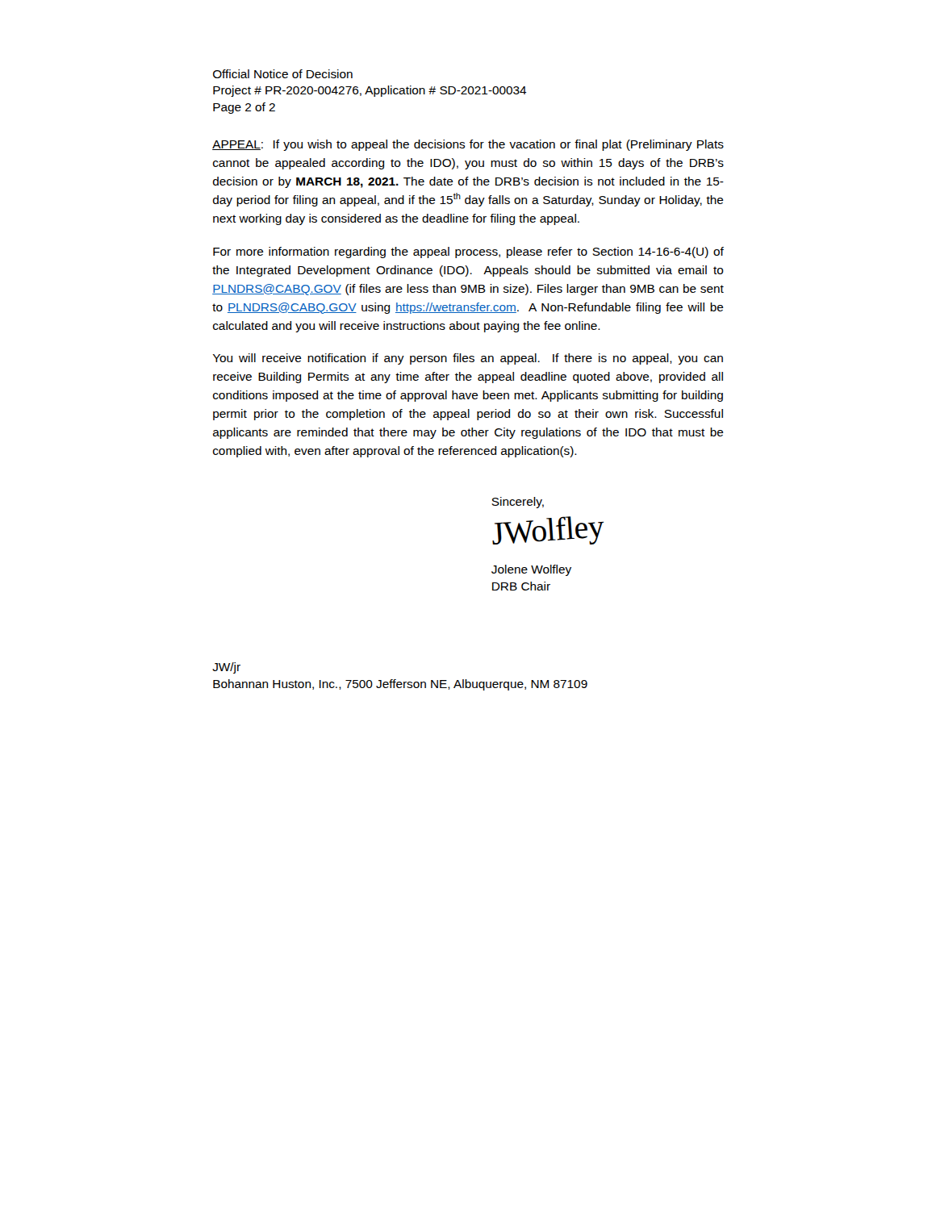Official Notice of Decision
Project # PR-2020-004276, Application # SD-2021-00034
Page 2 of 2
APPEAL: If you wish to appeal the decisions for the vacation or final plat (Preliminary Plats cannot be appealed according to the IDO), you must do so within 15 days of the DRB’s decision or by MARCH 18, 2021. The date of the DRB’s decision is not included in the 15-day period for filing an appeal, and if the 15th day falls on a Saturday, Sunday or Holiday, the next working day is considered as the deadline for filing the appeal.
For more information regarding the appeal process, please refer to Section 14-16-6-4(U) of the Integrated Development Ordinance (IDO). Appeals should be submitted via email to PLNDRS@CABQ.GOV (if files are less than 9MB in size). Files larger than 9MB can be sent to PLNDRS@CABQ.GOV using https://wetransfer.com. A Non-Refundable filing fee will be calculated and you will receive instructions about paying the fee online.
You will receive notification if any person files an appeal. If there is no appeal, you can receive Building Permits at any time after the appeal deadline quoted above, provided all conditions imposed at the time of approval have been met. Applicants submitting for building permit prior to the completion of the appeal period do so at their own risk. Successful applicants are reminded that there may be other City regulations of the IDO that must be complied with, even after approval of the referenced application(s).
Sincerely,
JWolfley
Jolene Wolfley
DRB Chair
JW/jr
Bohannan Huston, Inc., 7500 Jefferson NE, Albuquerque, NM 87109